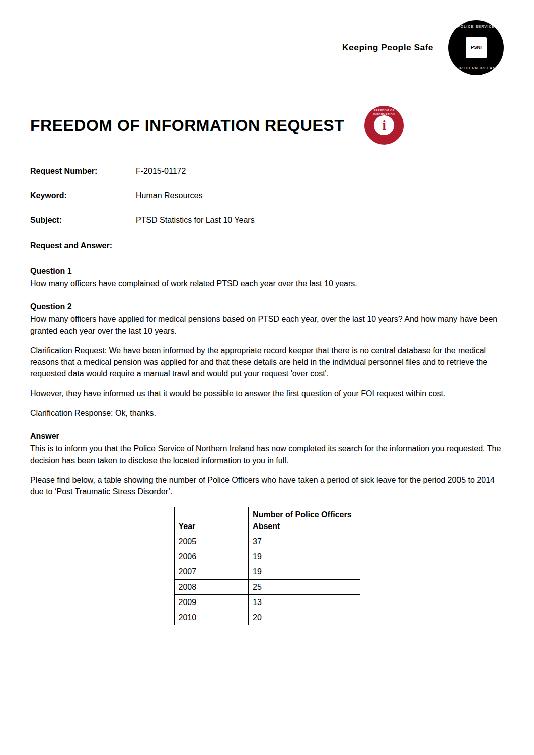Keeping People Safe
PSNI
FREEDOM OF INFORMATION REQUEST
i
Request Number:
F-2015-01172
Keyword:
Human Resources
Subject:
PTSD Statistics for Last 10 Years
Request and Answer:
Question 1
How many officers have complained of work related PTSD each year over the last 10 years.
Question 2
How many officers have applied for medical pensions based on PTSD each year, over the last 10 years? And how many have been granted each year over the last 10 years.
Clarification Request: We have been informed by the appropriate record keeper that there is no central database for the medical reasons that a medical pension was applied for and that these details are held in the individual personnel files and to retrieve the requested data would require a manual trawl and would put your request 'over cost'.
However, they have informed us that it would be possible to answer the first question of your FOI request within cost.
Clarification Response: Ok, thanks.
Answer
This is to inform you that the Police Service of Northern Ireland has now completed its search for the information you requested. The decision has been taken to disclose the located information to you in full.
Please find below, a table showing the number of Police Officers who have taken a period of sick leave for the period 2005 to 2014 due to ‘Post Traumatic Stress Disorder’.
| Year | Number of Police Officers Absent |
| --- | --- |
| 2005 | 37 |
| 2006 | 19 |
| 2007 | 19 |
| 2008 | 25 |
| 2009 | 13 |
| 2010 | 20 |